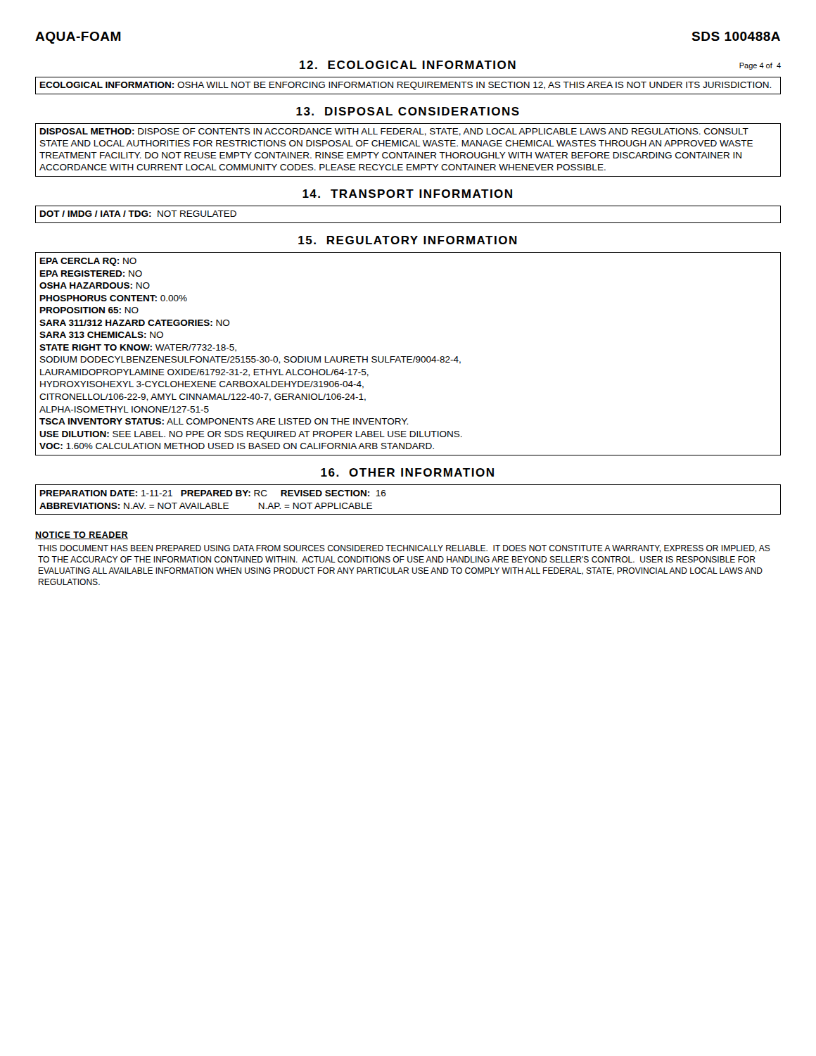AQUA-FOAM SDS 100488A
12. ECOLOGICAL INFORMATION Page 4 of 4
ECOLOGICAL INFORMATION: OSHA WILL NOT BE ENFORCING INFORMATION REQUIREMENTS IN SECTION 12, AS THIS AREA IS NOT UNDER ITS JURISDICTION.
13. DISPOSAL CONSIDERATIONS
DISPOSAL METHOD: DISPOSE OF CONTENTS IN ACCORDANCE WITH ALL FEDERAL, STATE, AND LOCAL APPLICABLE LAWS AND REGULATIONS. CONSULT STATE AND LOCAL AUTHORITIES FOR RESTRICTIONS ON DISPOSAL OF CHEMICAL WASTE. MANAGE CHEMICAL WASTES THROUGH AN APPROVED WASTE TREATMENT FACILITY. DO NOT REUSE EMPTY CONTAINER. RINSE EMPTY CONTAINER THOROUGHLY WITH WATER BEFORE DISCARDING CONTAINER IN ACCORDANCE WITH CURRENT LOCAL COMMUNITY CODES. PLEASE RECYCLE EMPTY CONTAINER WHENEVER POSSIBLE.
14. TRANSPORT INFORMATION
DOT / IMDG / IATA / TDG: NOT REGULATED
15. REGULATORY INFORMATION
EPA CERCLA RQ: NO
EPA REGISTERED: NO
OSHA HAZARDOUS: NO
PHOSPHORUS CONTENT: 0.00%
PROPOSITION 65: NO
SARA 311/312 HAZARD CATEGORIES: NO
SARA 313 CHEMICALS: NO
STATE RIGHT TO KNOW: WATER/7732-18-5,
SODIUM DODECYLBENZENESULFONATE/25155-30-0, SODIUM LAURETH SULFATE/9004-82-4,
LAURAMIDOPROPYLAMINE OXIDE/61792-31-2, ETHYL ALCOHOL/64-17-5,
HYDROXYISOHEXYL 3-CYCLOHEXENE CARBOXALDEHYDE/31906-04-4,
CITRONELLOL/106-22-9, AMYL CINNAMAL/122-40-7, GERANIOL/106-24-1,
ALPHA-ISOMETHYL IONONE/127-51-5
TSCA INVENTORY STATUS: ALL COMPONENTS ARE LISTED ON THE INVENTORY.
USE DILUTION: SEE LABEL. NO PPE OR SDS REQUIRED AT PROPER LABEL USE DILUTIONS.
VOC: 1.60% CALCULATION METHOD USED IS BASED ON CALIFORNIA ARB STANDARD.
16. OTHER INFORMATION
PREPARATION DATE: 1-11-21 PREPARED BY: RC REVISED SECTION: 16
ABBREVIATIONS: N.AV. = NOT AVAILABLE N.AP. = NOT APPLICABLE
NOTICE TO READER
THIS DOCUMENT HAS BEEN PREPARED USING DATA FROM SOURCES CONSIDERED TECHNICALLY RELIABLE. IT DOES NOT CONSTITUTE A WARRANTY, EXPRESS OR IMPLIED, AS TO THE ACCURACY OF THE INFORMATION CONTAINED WITHIN. ACTUAL CONDITIONS OF USE AND HANDLING ARE BEYOND SELLER'S CONTROL. USER IS RESPONSIBLE FOR EVALUATING ALL AVAILABLE INFORMATION WHEN USING PRODUCT FOR ANY PARTICULAR USE AND TO COMPLY WITH ALL FEDERAL, STATE, PROVINCIAL AND LOCAL LAWS AND REGULATIONS.